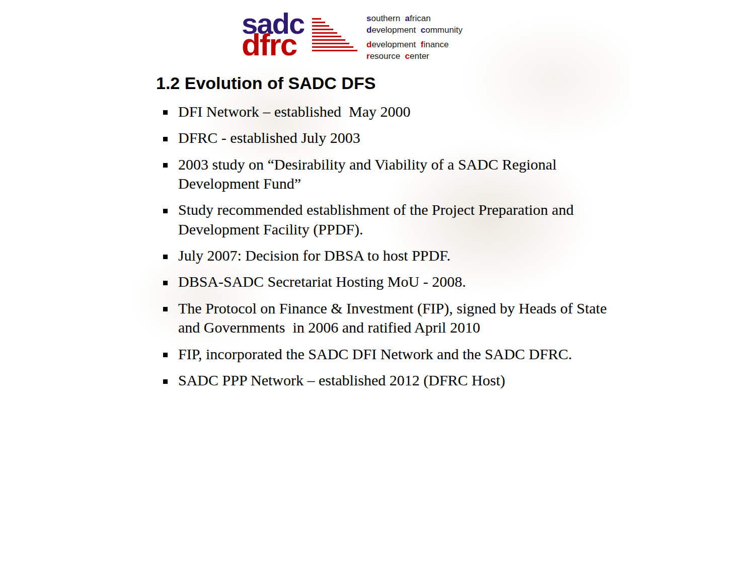sadc
dfrc
southern african
development community
development finance
resource center
1.2 Evolution of SADC DFS
DFI Network – established May 2000
DFRC - established July 2003
2003 study on “Desirability and Viability of a SADC Regional Development Fund”
Study recommended establishment of the Project Preparation and Development Facility (PPDF).
July 2007: Decision for DBSA to host PPDF.
DBSA-SADC Secretariat Hosting MoU - 2008.
The Protocol on Finance & Investment (FIP), signed by Heads of State and Governments in 2006 and ratified April 2010
FIP, incorporated the SADC DFI Network and the SADC DFRC.
SADC PPP Network – established 2012 (DFRC Host)